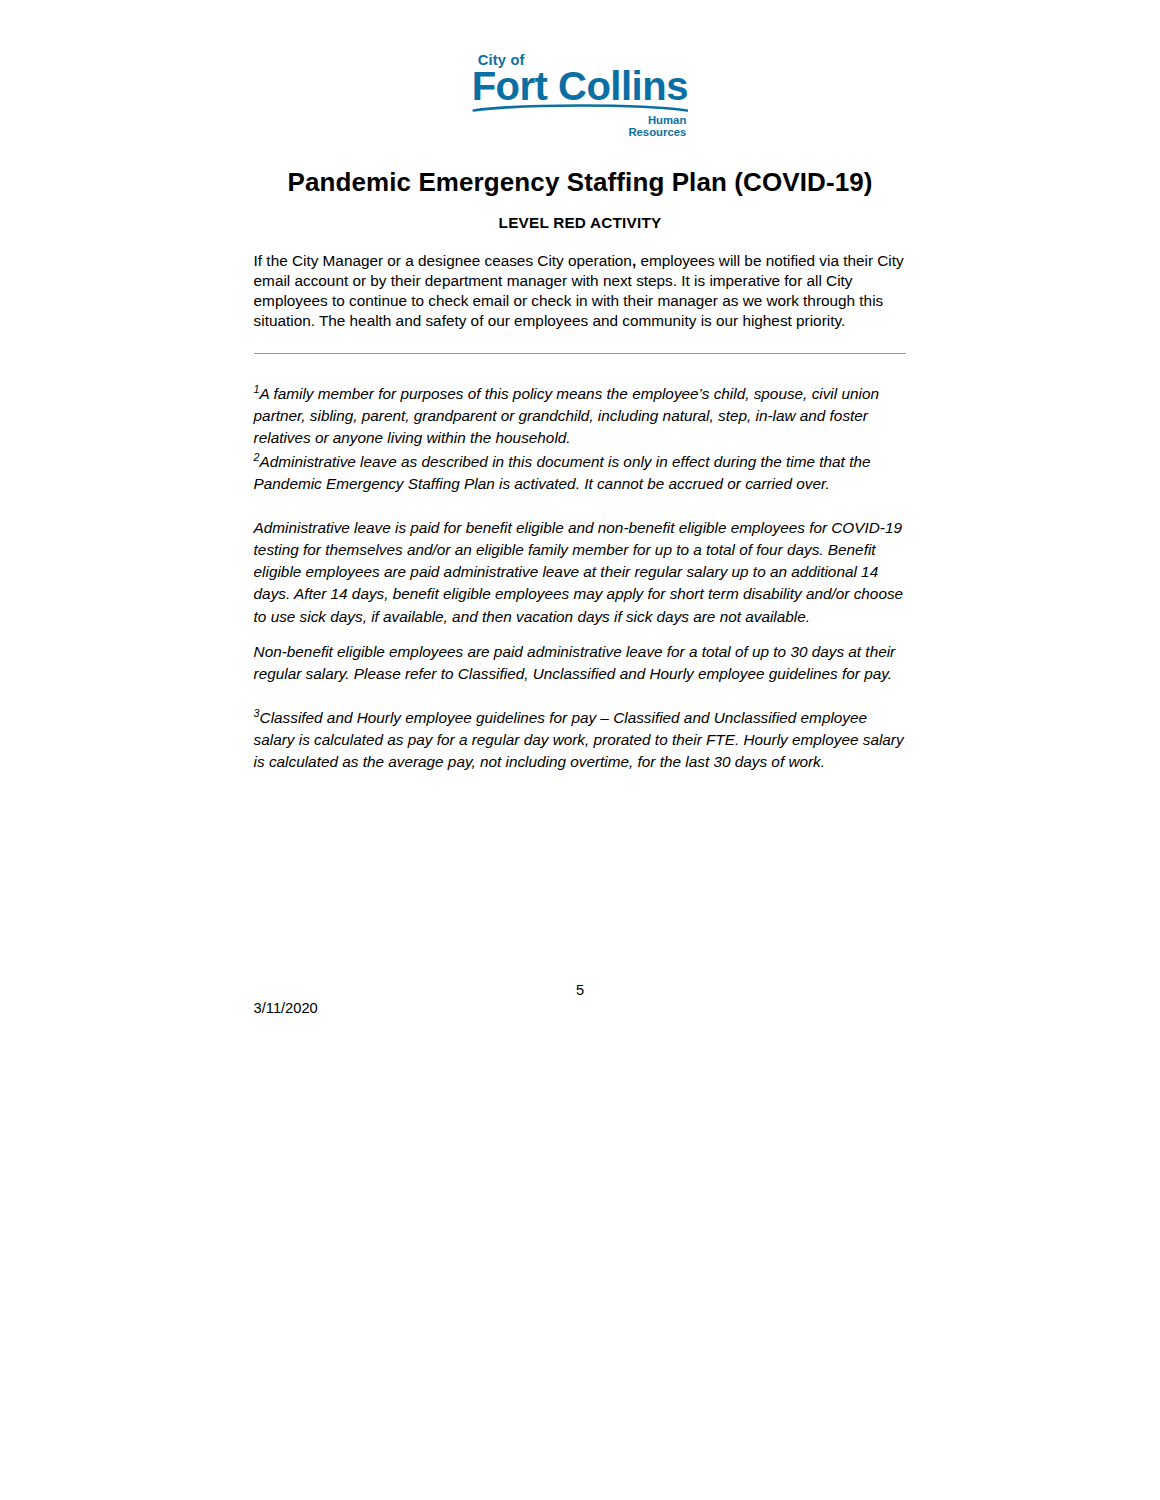City of
Fort Collins
Human
Resources
Pandemic Emergency Staffing Plan (COVID-19)
LEVEL RED ACTIVITY
If the City Manager or a designee ceases City operation, employees will be notified via their City email account or by their department manager with next steps. It is imperative for all City employees to continue to check email or check in with their manager as we work through this situation. The health and safety of our employees and community is our highest priority.
1A family member for purposes of this policy means the employee’s child, spouse, civil union partner, sibling, parent, grandparent or grandchild, including natural, step, in-law and foster relatives or anyone living within the household.
2Administrative leave as described in this document is only in effect during the time that the Pandemic Emergency Staffing Plan is activated. It cannot be accrued or carried over.
Administrative leave is paid for benefit eligible and non-benefit eligible employees for COVID-19 testing for themselves and/or an eligible family member for up to a total of four days. Benefit eligible employees are paid administrative leave at their regular salary up to an additional 14 days. After 14 days, benefit eligible employees may apply for short term disability and/or choose to use sick days, if available, and then vacation days if sick days are not available.
Non-benefit eligible employees are paid administrative leave for a total of up to 30 days at their regular salary. Please refer to Classified, Unclassified and Hourly employee guidelines for pay.
3Classifed and Hourly employee guidelines for pay – Classified and Unclassified employee salary is calculated as pay for a regular day work, prorated to their FTE. Hourly employee salary is calculated as the average pay, not including overtime, for the last 30 days of work.
5
3/11/2020